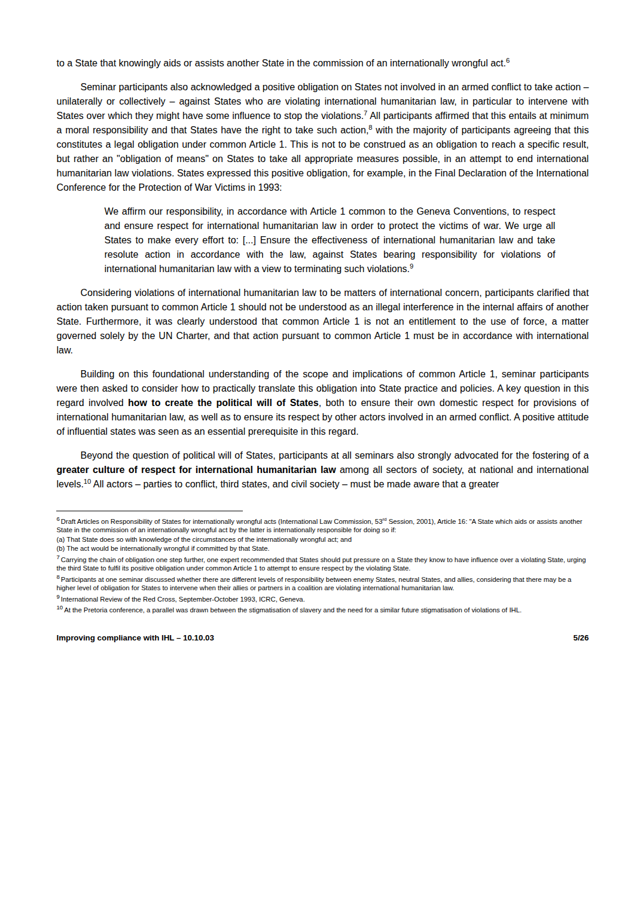to a State that knowingly aids or assists another State in the commission of an internationally wrongful act.6
Seminar participants also acknowledged a positive obligation on States not involved in an armed conflict to take action – unilaterally or collectively – against States who are violating international humanitarian law, in particular to intervene with States over which they might have some influence to stop the violations.7 All participants affirmed that this entails at minimum a moral responsibility and that States have the right to take such action,8 with the majority of participants agreeing that this constitutes a legal obligation under common Article 1. This is not to be construed as an obligation to reach a specific result, but rather an "obligation of means" on States to take all appropriate measures possible, in an attempt to end international humanitarian law violations. States expressed this positive obligation, for example, in the Final Declaration of the International Conference for the Protection of War Victims in 1993:
We affirm our responsibility, in accordance with Article 1 common to the Geneva Conventions, to respect and ensure respect for international humanitarian law in order to protect the victims of war. We urge all States to make every effort to: [...] Ensure the effectiveness of international humanitarian law and take resolute action in accordance with the law, against States bearing responsibility for violations of international humanitarian law with a view to terminating such violations.9
Considering violations of international humanitarian law to be matters of international concern, participants clarified that action taken pursuant to common Article 1 should not be understood as an illegal interference in the internal affairs of another State. Furthermore, it was clearly understood that common Article 1 is not an entitlement to the use of force, a matter governed solely by the UN Charter, and that action pursuant to common Article 1 must be in accordance with international law.
Building on this foundational understanding of the scope and implications of common Article 1, seminar participants were then asked to consider how to practically translate this obligation into State practice and policies. A key question in this regard involved how to create the political will of States, both to ensure their own domestic respect for provisions of international humanitarian law, as well as to ensure its respect by other actors involved in an armed conflict. A positive attitude of influential states was seen as an essential prerequisite in this regard.
Beyond the question of political will of States, participants at all seminars also strongly advocated for the fostering of a greater culture of respect for international humanitarian law among all sectors of society, at national and international levels.10 All actors – parties to conflict, third states, and civil society – must be made aware that a greater
6 Draft Articles on Responsibility of States for internationally wrongful acts (International Law Commission, 53rd Session, 2001), Article 16: "A State which aids or assists another State in the commission of an internationally wrongful act by the latter is internationally responsible for doing so if:
(a) That State does so with knowledge of the circumstances of the internationally wrongful act; and
(b) The act would be internationally wrongful if committed by that State.
7 Carrying the chain of obligation one step further, one expert recommended that States should put pressure on a State they know to have influence over a violating State, urging the third State to fulfil its positive obligation under common Article 1 to attempt to ensure respect by the violating State.
8 Participants at one seminar discussed whether there are different levels of responsibility between enemy States, neutral States, and allies, considering that there may be a higher level of obligation for States to intervene when their allies or partners in a coalition are violating international humanitarian law.
9 International Review of the Red Cross, September-October 1993, ICRC, Geneva.
10 At the Pretoria conference, a parallel was drawn between the stigmatisation of slavery and the need for a similar future stigmatisation of violations of IHL.
Improving compliance with IHL – 10.10.03 5/26